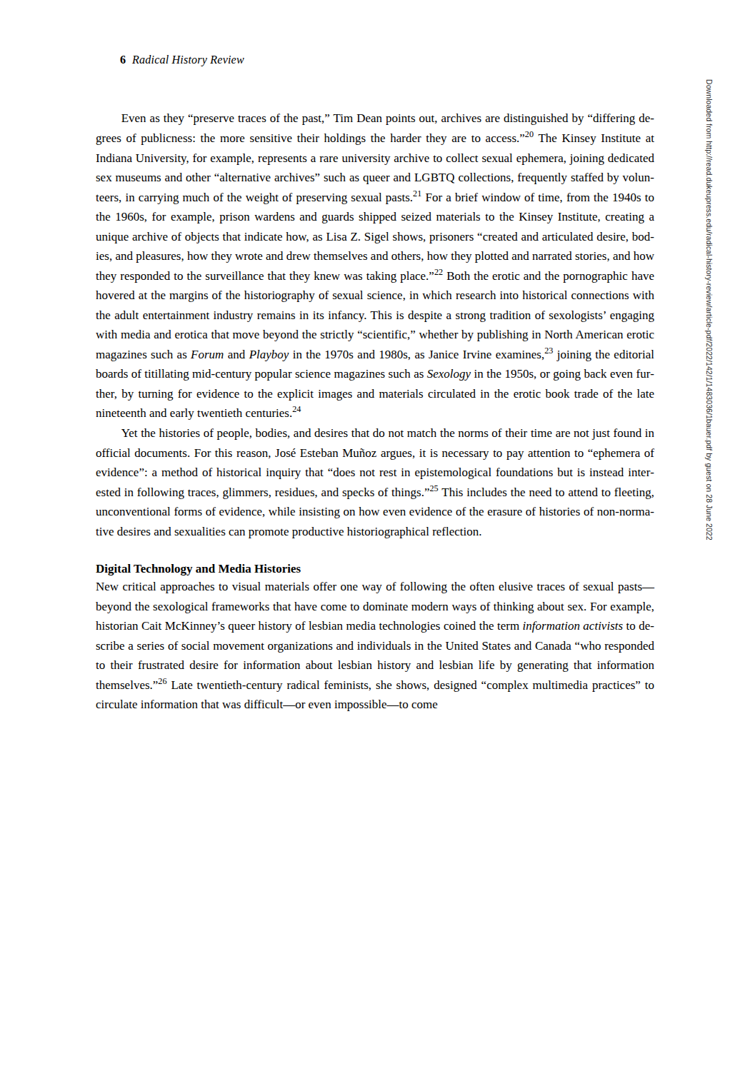Downloaded from http://read.dukeupress.edu/radical-history-review/article-pdf/2022/142/1/1483036/1bauer.pdf by guest on 28 June 2022
6 Radical History Review
Even as they “preserve traces of the past,” Tim Dean points out, archives are distinguished by “differing degrees of publicness: the more sensitive their holdings the harder they are to access.”20 The Kinsey Institute at Indiana University, for example, represents a rare university archive to collect sexual ephemera, joining dedicated sex museums and other “alternative archives” such as queer and LGBTQ collections, frequently staffed by volunteers, in carrying much of the weight of preserving sexual pasts.21 For a brief window of time, from the 1940s to the 1960s, for example, prison wardens and guards shipped seized materials to the Kinsey Institute, creating a unique archive of objects that indicate how, as Lisa Z. Sigel shows, prisoners “created and articulated desire, bodies, and pleasures, how they wrote and drew themselves and others, how they plotted and narrated stories, and how they responded to the surveillance that they knew was taking place.”22 Both the erotic and the pornographic have hovered at the margins of the historiography of sexual science, in which research into historical connections with the adult entertainment industry remains in its infancy. This is despite a strong tradition of sexologists’ engaging with media and erotica that move beyond the strictly “scientific,” whether by publishing in North American erotic magazines such as Forum and Playboy in the 1970s and 1980s, as Janice Irvine examines,23 joining the editorial boards of titillating mid-century popular science magazines such as Sexology in the 1950s, or going back even further, by turning for evidence to the explicit images and materials circulated in the erotic book trade of the late nineteenth and early twentieth centuries.24
Yet the histories of people, bodies, and desires that do not match the norms of their time are not just found in official documents. For this reason, José Esteban Muñoz argues, it is necessary to pay attention to “ephemera of evidence”: a method of historical inquiry that “does not rest in epistemological foundations but is instead interested in following traces, glimmers, residues, and specks of things.”25 This includes the need to attend to fleeting, unconventional forms of evidence, while insisting on how even evidence of the erasure of histories of non-normative desires and sexualities can promote productive historiographical reflection.
Digital Technology and Media Histories
New critical approaches to visual materials offer one way of following the often elusive traces of sexual pasts—beyond the sexological frameworks that have come to dominate modern ways of thinking about sex. For example, historian Cait McKinney’s queer history of lesbian media technologies coined the term information activists to describe a series of social movement organizations and individuals in the United States and Canada “who responded to their frustrated desire for information about lesbian history and lesbian life by generating that information themselves.”26 Late twentieth-century radical feminists, she shows, designed “complex multimedia practices” to circulate information that was difficult—or even impossible—to come